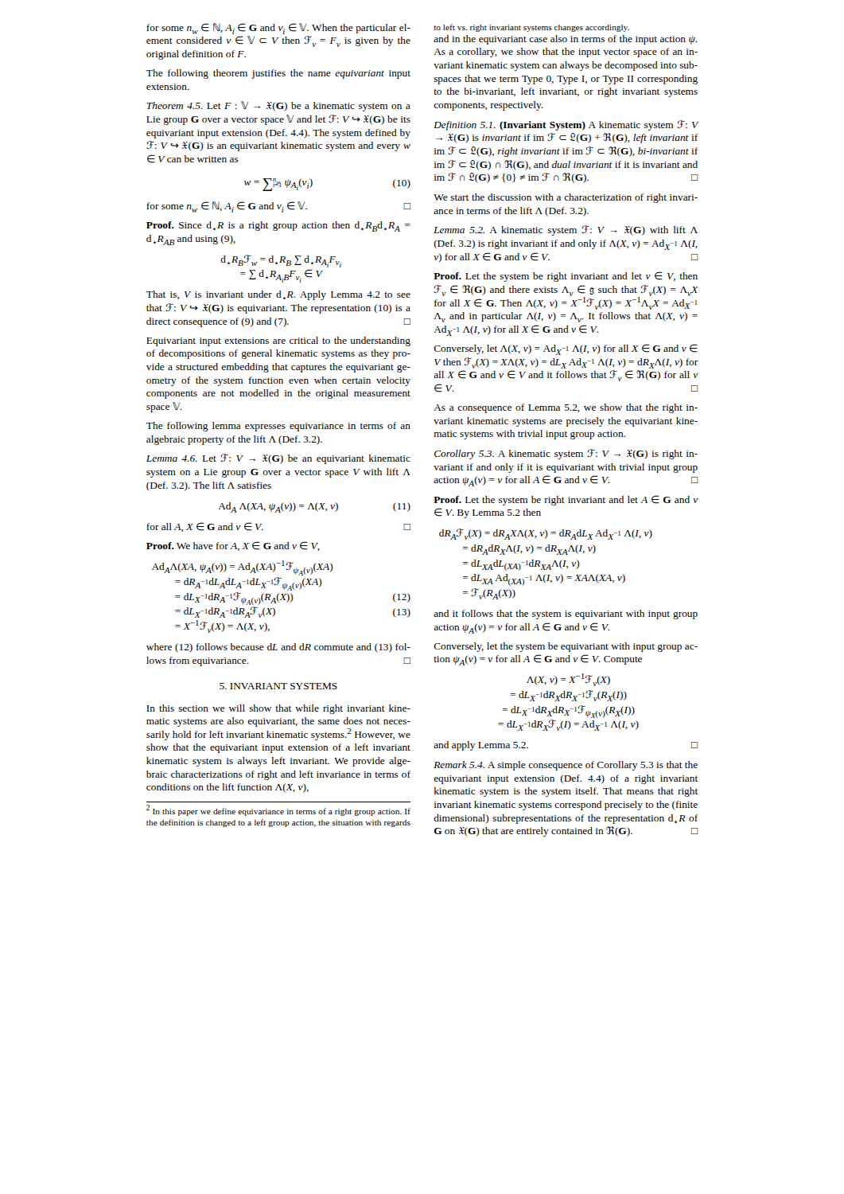for some nw ∈ ℕ, Ai ∈ G and vi ∈ 𝕍. When the particular element considered v ∈ 𝕍 ⊂ V then ℱv = Fv is given by the original definition of F.
The following theorem justifies the name equivariant input extension.
Theorem 4.5. Let F : 𝕍 → 𝔛(G) be a kinematic system on a Lie group G over a vector space 𝕍 and let ℱ: V ↪ 𝔛(G) be its equivariant input extension (Def. 4.4). The system defined by ℱ: V ↪ 𝔛(G) is an equivariant kinematic system and every w ∈ V can be written as
w = ∑nwi=1 ψAi(vi) (10)
for some nw ∈ ℕ, Ai ∈ G and vi ∈ 𝕍. □
Proof. Since d⋆R is a right group action then d⋆RBd⋆RA = d⋆RAB and using (9),
d⋆RBℱw = d⋆RB ∑ d⋆RAi Fvi
= ∑ d⋆RAiB Fvi ∈ V
That is, V is invariant under d⋆R. Apply Lemma 4.2 to see that ℱ: V ↪ 𝔛(G) is equivariant. The representation (10) is a direct consequence of (9) and (7). □
Equivariant input extensions are critical to the understanding of decompositions of general kinematic systems as they provide a structured embedding that captures the equivariant geometry of the system function even when certain velocity components are not modelled in the original measurement space 𝕍.
The following lemma expresses equivariance in terms of an algebraic property of the lift Λ (Def. 3.2).
Lemma 4.6. Let ℱ: V → 𝔛(G) be an equivariant kinematic system on a Lie group G over a vector space V with lift Λ (Def. 3.2). The lift Λ satisfies
AdA Λ(XA, ψA(v)) = Λ(X, v) (11)
for all A, X ∈ G and v ∈ V. □
Proof. We have for A, X ∈ G and v ∈ V,
AdAΛ(XA, ψA(v)) = AdA(XA)−1ℱψA(v)(XA)
= dRA−1dLAdLA−1dLX−1ℱψA(v)(XA)
= dLX−1dRA−1ℱψA(v)(RA(X)) (12)
= dLX−1dRA−1dRAℱv(X) (13)
= X−1ℱv(X) = Λ(X, v),
where (12) follows because dL and dR commute and (13) follows from equivariance. □
5. Invariant Systems
In this section we will show that while right invariant kinematic systems are also equivariant, the same does not necessarily hold for left invariant kinematic systems.2 However, we show that the equivariant input extension of a left invariant kinematic system is always left invariant. We provide algebraic characterizations of right and left invariance in terms of conditions on the lift function Λ(X, v),
2 In this paper we define equivariance in terms of a right group action. If the definition is changed to a left group action, the situation with regards to left vs. right invariant systems changes accordingly.
and in the equivariant case also in terms of the input action ψ. As a corollary, we show that the input vector space of an invariant kinematic system can always be decomposed into subspaces that we term Type 0, Type I, or Type II corresponding to the bi-invariant, left invariant, or right invariant systems components, respectively.
Definition 5.1. (Invariant System) A kinematic system ℱ: V → 𝔛(G) is invariant if im ℱ ⊂ 𝔏(G) + ℜ(G), left invariant if im ℱ ⊂ 𝔏(G), right invariant if im ℱ ⊂ ℜ(G), bi-invariant if im ℱ ⊂ 𝔏(G) ∩ ℜ(G), and dual invariant if it is invariant and im ℱ ∩ 𝔏(G) ≠ {0} ≠ im ℱ ∩ ℜ(G). □
We start the discussion with a characterization of right invariance in terms of the lift Λ (Def. 3.2).
Lemma 5.2. A kinematic system ℱ: V → 𝔛(G) with lift Λ (Def. 3.2) is right invariant if and only if Λ(X, v) = AdX−1 Λ(I, v) for all X ∈ G and v ∈ V. □
Proof. Let the system be right invariant and let v ∈ V, then ℱv ∈ ℜ(G) and there exists Λv ∈ 𝔤 such that ℱv(X) = ΛvX for all X ∈ G. Then Λ(X, v) = X−1ℱv(X) = X−1ΛvX = AdX−1 Λv and in particular Λ(I, v) = Λv. It follows that Λ(X, v) = AdX−1 Λ(I, v) for all X ∈ G and v ∈ V.
Conversely, let Λ(X, v) = AdX−1 Λ(I, v) for all X ∈ G and v ∈ V then ℱv(X) = XΛ(X, v) = dLX AdX−1 Λ(I, v) = dRXΛ(I, v) for all X ∈ G and v ∈ V and it follows that ℱv ∈ ℜ(G) for all v ∈ V. □
As a consequence of Lemma 5.2, we show that the right invariant kinematic systems are precisely the equivariant kinematic systems with trivial input group action.
Corollary 5.3. A kinematic system ℱ: V → 𝔛(G) is right invariant if and only if it is equivariant with trivial input group action ψA(v) = v for all A ∈ G and v ∈ V. □
Proof. Let the system be right invariant and let A ∈ G and v ∈ V. By Lemma 5.2 then
dRAℱv(X) = dRA XΛ(X, v) = dRAdLX AdX−1 Λ(I, v)
= dRAdRXΛ(I, v) = dRXAΛ(I, v)
= dLXAdL(XA)−1dRXAΛ(I, v)
= dLXA Ad(XA)−1 Λ(I, v) = XAΛ(XA, v)
= ℱv(RA(X))
and it follows that the system is equivariant with input group action ψA(v) = v for all A ∈ G and v ∈ V.
Conversely, let the system be equivariant with input group action ψA(v) = v for all A ∈ G and v ∈ V. Compute
Λ(X, v) = X−1ℱv(X)
= dLX−1dRXdRX−1ℱv(RX(I))
= dLX−1dRXdRX−1ℱψX(v)(RX(I))
= dLX−1dRXℱv(I) = AdX−1 Λ(I, v)
and apply Lemma 5.2. □
Remark 5.4. A simple consequence of Corollary 5.3 is that the equivariant input extension (Def. 4.4) of a right invariant kinematic system is the system itself. That means that right invariant kinematic systems correspond precisely to the (finite dimensional) subrepresentations of the representation d⋆R of G on 𝔛(G) that are entirely contained in ℜ(G). □